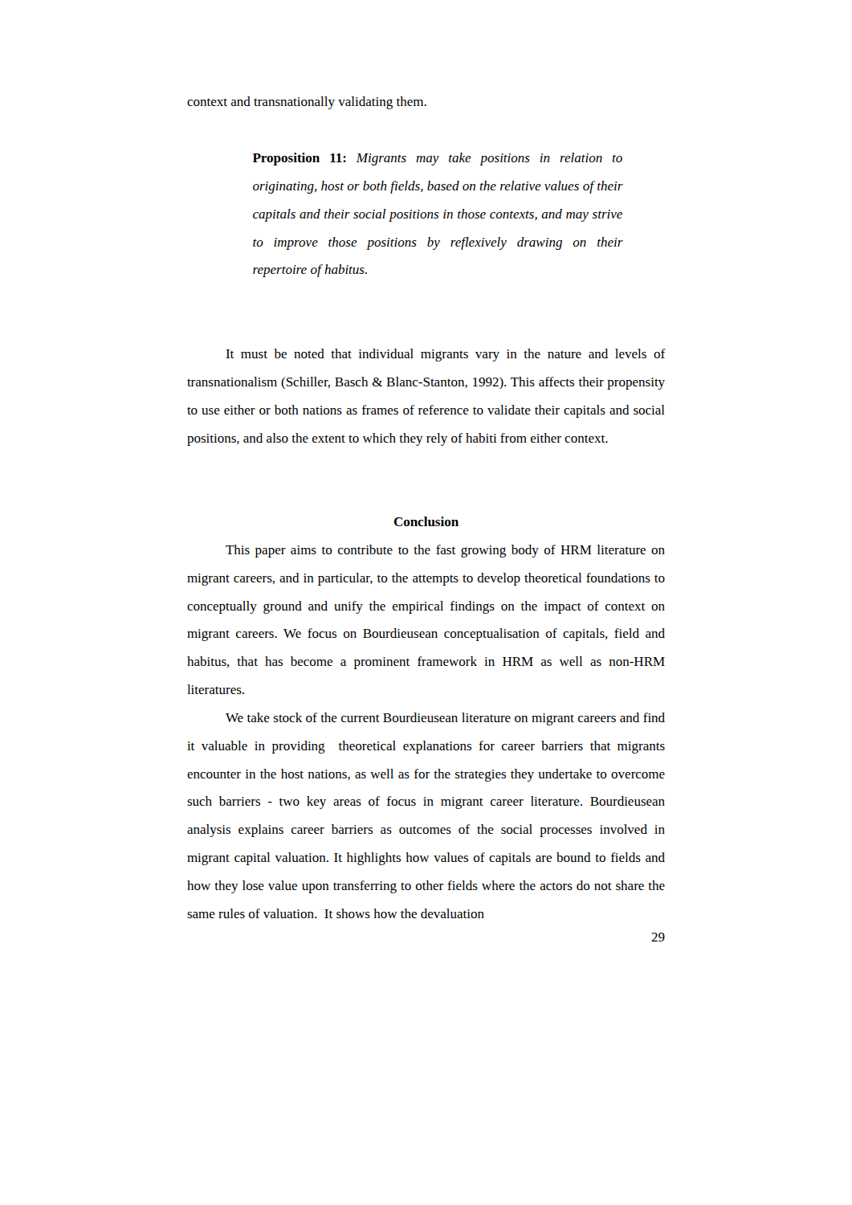context and transnationally validating them.
Proposition 11: Migrants may take positions in relation to originating, host or both fields, based on the relative values of their capitals and their social positions in those contexts, and may strive to improve those positions by reflexively drawing on their repertoire of habitus.
It must be noted that individual migrants vary in the nature and levels of transnationalism (Schiller, Basch & Blanc-Stanton, 1992). This affects their propensity to use either or both nations as frames of reference to validate their capitals and social positions, and also the extent to which they rely of habiti from either context.
Conclusion
This paper aims to contribute to the fast growing body of HRM literature on migrant careers, and in particular, to the attempts to develop theoretical foundations to conceptually ground and unify the empirical findings on the impact of context on migrant careers. We focus on Bourdieusean conceptualisation of capitals, field and habitus, that has become a prominent framework in HRM as well as non-HRM literatures.
We take stock of the current Bourdieusean literature on migrant careers and find it valuable in providing theoretical explanations for career barriers that migrants encounter in the host nations, as well as for the strategies they undertake to overcome such barriers - two key areas of focus in migrant career literature. Bourdieusean analysis explains career barriers as outcomes of the social processes involved in migrant capital valuation. It highlights how values of capitals are bound to fields and how they lose value upon transferring to other fields where the actors do not share the same rules of valuation. It shows how the devaluation
29